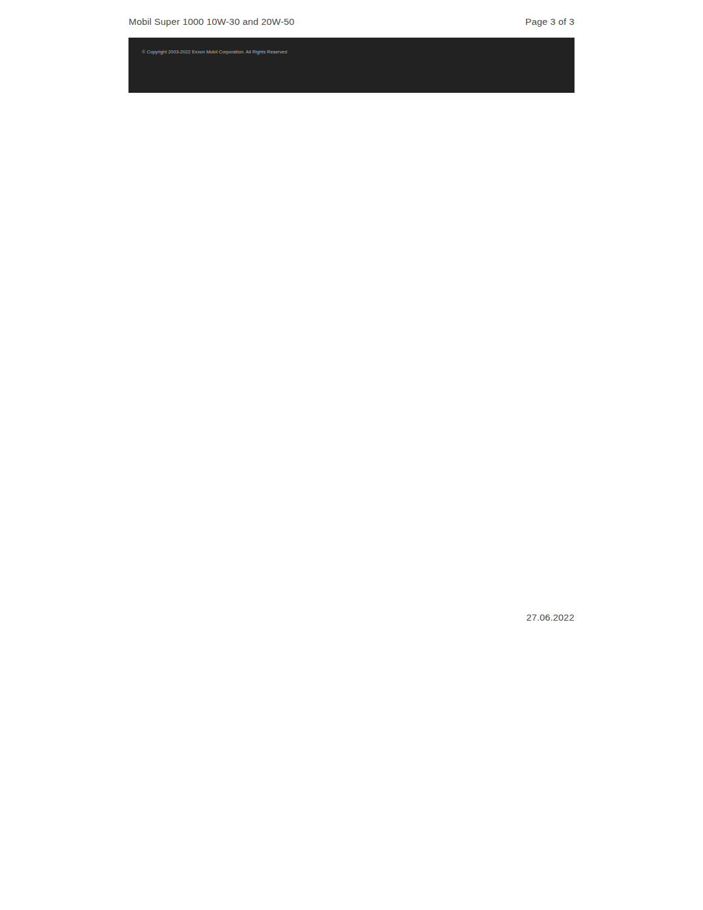Mobil Super 1000 10W-30 and 20W-50
Page 3 of 3
© Copyright 2003-2022 Exxon Mobil Corporation. All Rights Reserved
27.06.2022